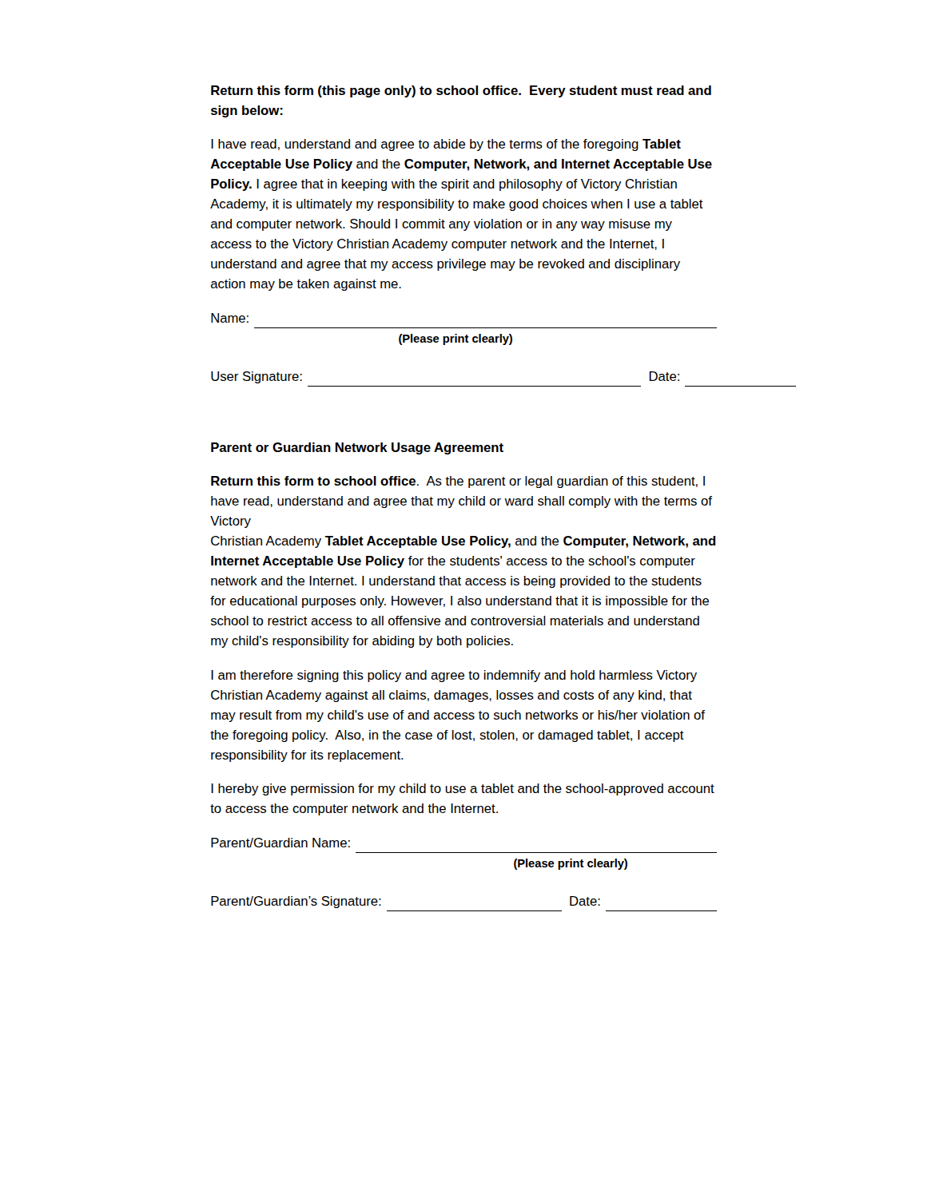Return this form (this page only) to school office. Every student must read and sign below:
I have read, understand and agree to abide by the terms of the foregoing Tablet Acceptable Use Policy and the Computer, Network, and Internet Acceptable Use Policy. I agree that in keeping with the spirit and philosophy of Victory Christian Academy, it is ultimately my responsibility to make good choices when I use a tablet and computer network. Should I commit any violation or in any way misuse my access to the Victory Christian Academy computer network and the Internet, I understand and agree that my access privilege may be revoked and disciplinary action may be taken against me.
Name:
(Please print clearly)
User Signature: Date:
Parent or Guardian Network Usage Agreement
Return this form to school office. As the parent or legal guardian of this student, I have read, understand and agree that my child or ward shall comply with the terms of Victory
Christian Academy Tablet Acceptable Use Policy, and the Computer, Network, and Internet Acceptable Use Policy for the students' access to the school's computer network and the Internet. I understand that access is being provided to the students for educational purposes only. However, I also understand that it is impossible for the school to restrict access to all offensive and controversial materials and understand my child's responsibility for abiding by both policies.
I am therefore signing this policy and agree to indemnify and hold harmless Victory Christian Academy against all claims, damages, losses and costs of any kind, that may result from my child's use of and access to such networks or his/her violation of the foregoing policy. Also, in the case of lost, stolen, or damaged tablet, I accept responsibility for its replacement.
I hereby give permission for my child to use a tablet and the school-approved account to access the computer network and the Internet.
Parent/Guardian Name:
(Please print clearly)
Parent/Guardian’s Signature: Date: